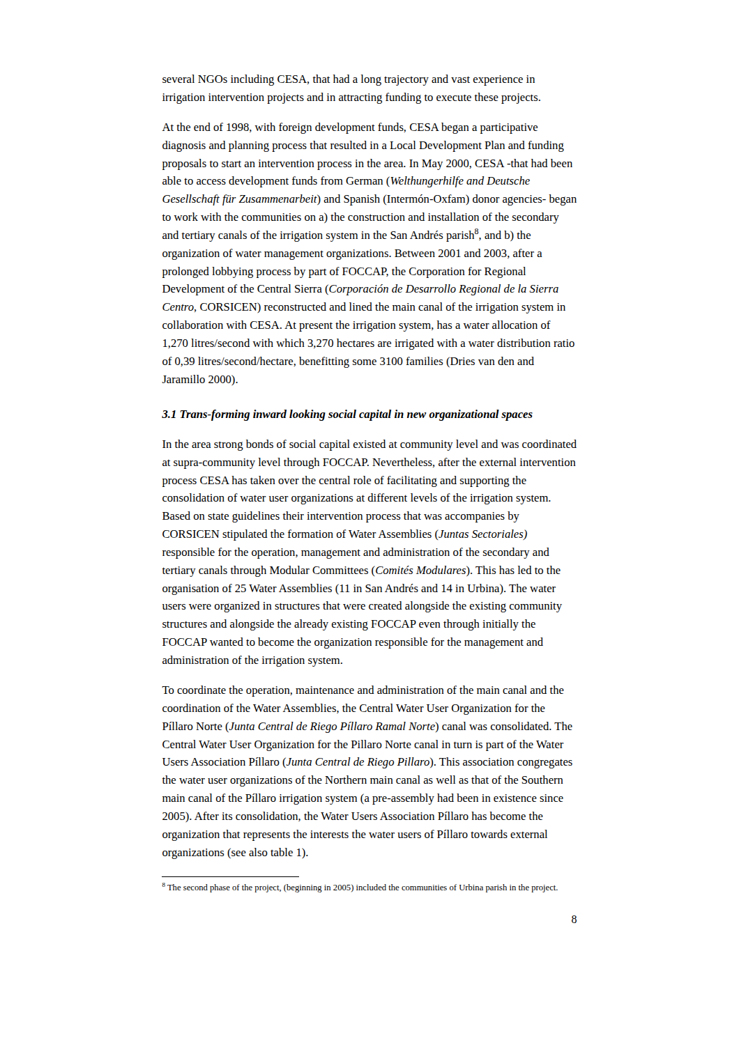several NGOs including CESA, that had a long trajectory and vast experience in irrigation intervention projects and in attracting funding to execute these projects.
At the end of 1998, with foreign development funds, CESA began a participative diagnosis and planning process that resulted in a Local Development Plan and funding proposals to start an intervention process in the area. In May 2000, CESA -that had been able to access development funds from German (Welthungerhilfe and Deutsche Gesellschaft für Zusammenarbeit) and Spanish (Intermón-Oxfam) donor agencies- began to work with the communities on a) the construction and installation of the secondary and tertiary canals of the irrigation system in the San Andrés parish8, and b) the organization of water management organizations. Between 2001 and 2003, after a prolonged lobbying process by part of FOCCAP, the Corporation for Regional Development of the Central Sierra (Corporación de Desarrollo Regional de la Sierra Centro, CORSICEN) reconstructed and lined the main canal of the irrigation system in collaboration with CESA. At present the irrigation system, has a water allocation of 1,270 litres/second with which 3,270 hectares are irrigated with a water distribution ratio of 0,39 litres/second/hectare, benefitting some 3100 families (Dries van den and Jaramillo 2000).
3.1 Trans-forming inward looking social capital in new organizational spaces
In the area strong bonds of social capital existed at community level and was coordinated at supra-community level through FOCCAP. Nevertheless, after the external intervention process CESA has taken over the central role of facilitating and supporting the consolidation of water user organizations at different levels of the irrigation system. Based on state guidelines their intervention process that was accompanies by CORSICEN stipulated the formation of Water Assemblies (Juntas Sectoriales) responsible for the operation, management and administration of the secondary and tertiary canals through Modular Committees (Comités Modulares). This has led to the organisation of 25 Water Assemblies (11 in San Andrés and 14 in Urbina). The water users were organized in structures that were created alongside the existing community structures and alongside the already existing FOCCAP even through initially the FOCCAP wanted to become the organization responsible for the management and administration of the irrigation system.
To coordinate the operation, maintenance and administration of the main canal and the coordination of the Water Assemblies, the Central Water User Organization for the Píllaro Norte (Junta Central de Riego Píllaro Ramal Norte) canal was consolidated. The Central Water User Organization for the Pillaro Norte canal in turn is part of the Water Users Association Píllaro (Junta Central de Riego Pillaro). This association congregates the water user organizations of the Northern main canal as well as that of the Southern main canal of the Píllaro irrigation system (a pre-assembly had been in existence since 2005). After its consolidation, the Water Users Association Píllaro has become the organization that represents the interests the water users of Píllaro towards external organizations (see also table 1).
8 The second phase of the project, (beginning in 2005) included the communities of Urbina parish in the project.
8